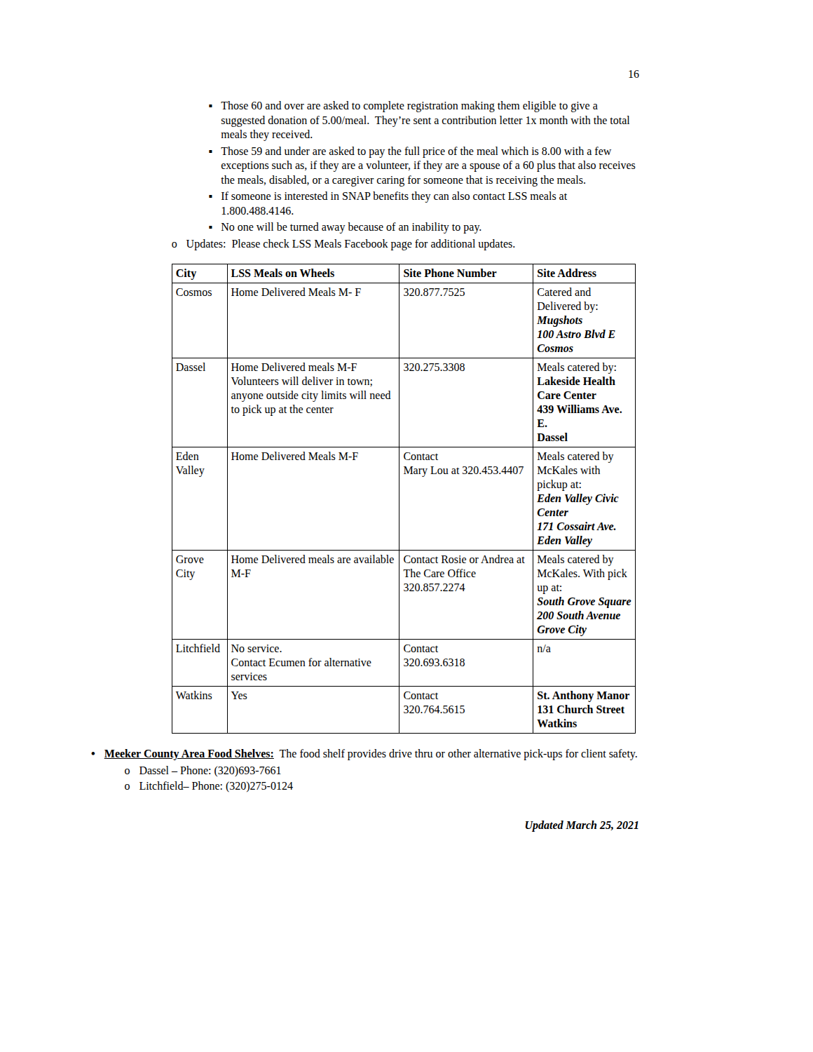16
Those 60 and over are asked to complete registration making them eligible to give a suggested donation of 5.00/meal. They’re sent a contribution letter 1x month with the total meals they received.
Those 59 and under are asked to pay the full price of the meal which is 8.00 with a few exceptions such as, if they are a volunteer, if they are a spouse of a 60 plus that also receives the meals, disabled, or a caregiver caring for someone that is receiving the meals.
If someone is interested in SNAP benefits they can also contact LSS meals at 1.800.488.4146.
No one will be turned away because of an inability to pay.
Updates: Please check LSS Meals Facebook page for additional updates.
| City | LSS Meals on Wheels | Site Phone Number | Site Address |
| --- | --- | --- | --- |
| Cosmos | Home Delivered Meals M- F | 320.877.7525 | Catered and Delivered by: Mugshots 100 Astro Blvd E Cosmos |
| Dassel | Home Delivered meals M-F Volunteers will deliver in town; anyone outside city limits will need to pick up at the center | 320.275.3308 | Meals catered by: Lakeside Health Care Center 439 Williams Ave. E. Dassel |
| Eden Valley | Home Delivered Meals M-F | Contact Mary Lou at 320.453.4407 | Meals catered by McKales with pickup at: Eden Valley Civic Center 171 Cossairt Ave. Eden Valley |
| Grove City | Home Delivered meals are available M-F | Contact Rosie or Andrea at The Care Office 320.857.2274 | Meals catered by McKales. With pick up at: South Grove Square 200 South Avenue Grove City |
| Litchfield | No service. Contact Ecumen for alternative services | Contact 320.693.6318 | n/a |
| Watkins | Yes | Contact 320.764.5615 | St. Anthony Manor 131 Church Street Watkins |
Meeker County Area Food Shelves: The food shelf provides drive thru or other alternative pick-ups for client safety.
Dassel – Phone: (320)693-7661
Litchfield– Phone: (320)275-0124
Updated March 25, 2021